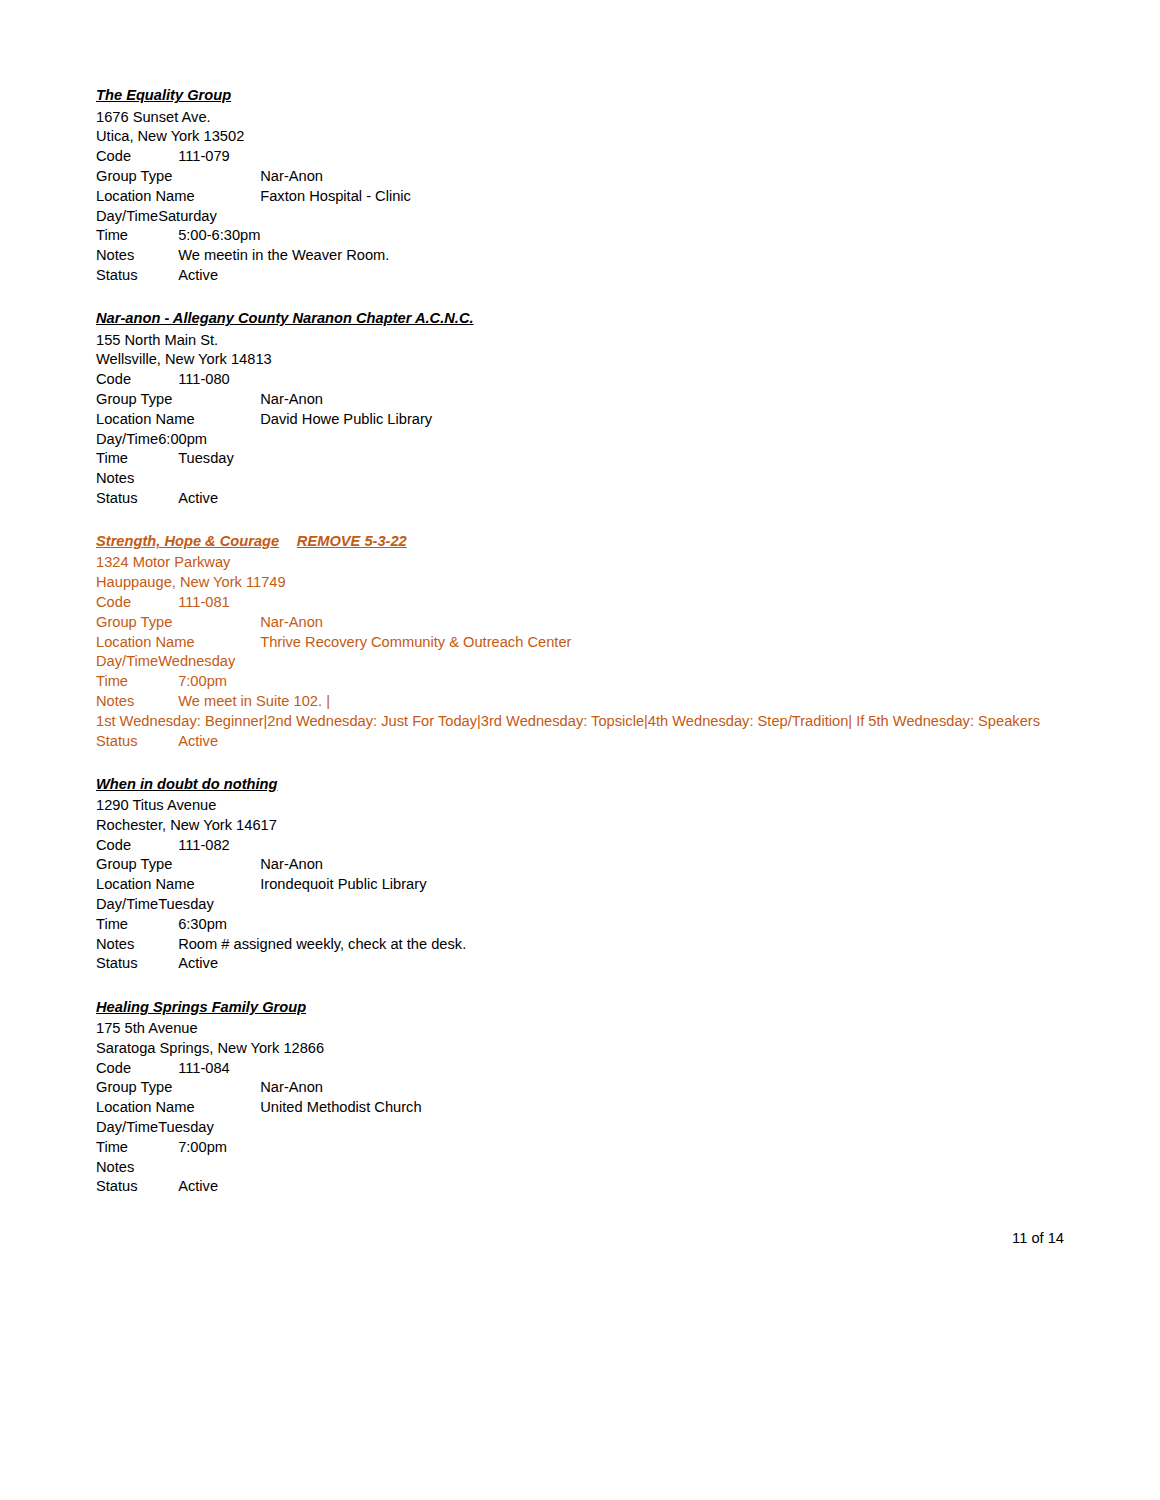The Equality Group
1676 Sunset Ave.
Utica, New York 13502
Code 111-079
Group Type Nar-Anon
Location Name Faxton Hospital - Clinic
Day/TimeSaturday
Time 5:00-6:30pm
Notes We meetin in the Weaver Room.
Status Active
Nar-anon - Allegany County Naranon Chapter A.C.N.C.
155 North Main St.
Wellsville, New York 14813
Code 111-080
Group Type Nar-Anon
Location Name David Howe Public Library
Day/Time6:00pm
Time Tuesday
Notes
Status Active
Strength, Hope & CourageREMOVE 5-3-22
1324 Motor Parkway
Hauppauge, New York 11749
Code 111-081
Group Type Nar-Anon
Location Name Thrive Recovery Community & Outreach Center
Day/TimeWednesday
Time 7:00pm
Notes We meet in Suite 102. |
1st Wednesday: Beginner|2nd Wednesday: Just For Today|3rd Wednesday: Topsicle|4th Wednesday: Step/Tradition| If 5th Wednesday: Speakers
Status Active
When in doubt do nothing
1290 Titus Avenue
Rochester, New York 14617
Code 111-082
Group Type Nar-Anon
Location Name Irondequoit Public Library
Day/TimeTuesday
Time 6:30pm
Notes Room # assigned weekly, check at the desk.
Status Active
Healing Springs Family Group
175 5th Avenue
Saratoga Springs, New York 12866
Code 111-084
Group Type Nar-Anon
Location Name United Methodist Church
Day/TimeTuesday
Time 7:00pm
Notes
Status Active
11 of 14